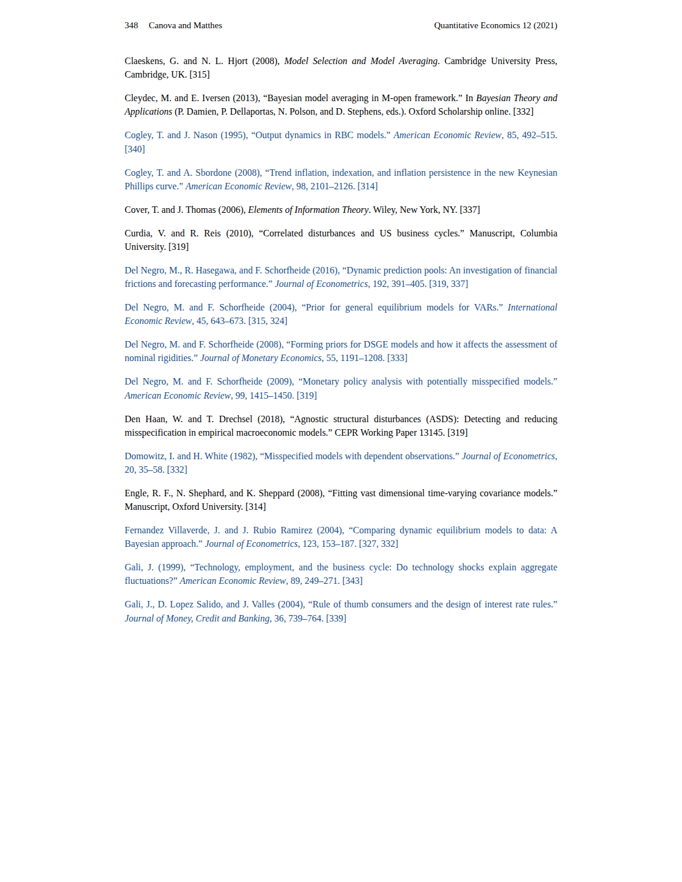348 Canova and Matthes
Quantitative Economics 12 (2021)
Claeskens, G. and N. L. Hjort (2008), Model Selection and Model Averaging. Cambridge University Press, Cambridge, UK. [315]
Cleydec, M. and E. Iversen (2013), “Bayesian model averaging in M-open framework.” In Bayesian Theory and Applications (P. Damien, P. Dellaportas, N. Polson, and D. Stephens, eds.). Oxford Scholarship online. [332]
Cogley, T. and J. Nason (1995), “Output dynamics in RBC models.” American Economic Review, 85, 492–515. [340]
Cogley, T. and A. Sbordone (2008), “Trend inflation, indexation, and inflation persistence in the new Keynesian Phillips curve.” American Economic Review, 98, 2101–2126. [314]
Cover, T. and J. Thomas (2006), Elements of Information Theory. Wiley, New York, NY. [337]
Curdia, V. and R. Reis (2010), “Correlated disturbances and US business cycles.” Manuscript, Columbia University. [319]
Del Negro, M., R. Hasegawa, and F. Schorfheide (2016), “Dynamic prediction pools: An investigation of financial frictions and forecasting performance.” Journal of Econometrics, 192, 391–405. [319, 337]
Del Negro, M. and F. Schorfheide (2004), “Prior for general equilibrium models for VARs.” International Economic Review, 45, 643–673. [315, 324]
Del Negro, M. and F. Schorfheide (2008), “Forming priors for DSGE models and how it affects the assessment of nominal rigidities.” Journal of Monetary Economics, 55, 1191–1208. [333]
Del Negro, M. and F. Schorfheide (2009), “Monetary policy analysis with potentially misspecified models.” American Economic Review, 99, 1415–1450. [319]
Den Haan, W. and T. Drechsel (2018), “Agnostic structural disturbances (ASDS): Detecting and reducing misspecification in empirical macroeconomic models.” CEPR Working Paper 13145. [319]
Domowitz, I. and H. White (1982), “Misspecified models with dependent observations.” Journal of Econometrics, 20, 35–58. [332]
Engle, R. F., N. Shephard, and K. Sheppard (2008), “Fitting vast dimensional time-varying covariance models.” Manuscript, Oxford University. [314]
Fernandez Villaverde, J. and J. Rubio Ramirez (2004), “Comparing dynamic equilibrium models to data: A Bayesian approach.” Journal of Econometrics, 123, 153–187. [327, 332]
Gali, J. (1999), “Technology, employment, and the business cycle: Do technology shocks explain aggregate fluctuations?” American Economic Review, 89, 249–271. [343]
Gali, J., D. Lopez Salido, and J. Valles (2004), “Rule of thumb consumers and the design of interest rate rules.” Journal of Money, Credit and Banking, 36, 739–764. [339]